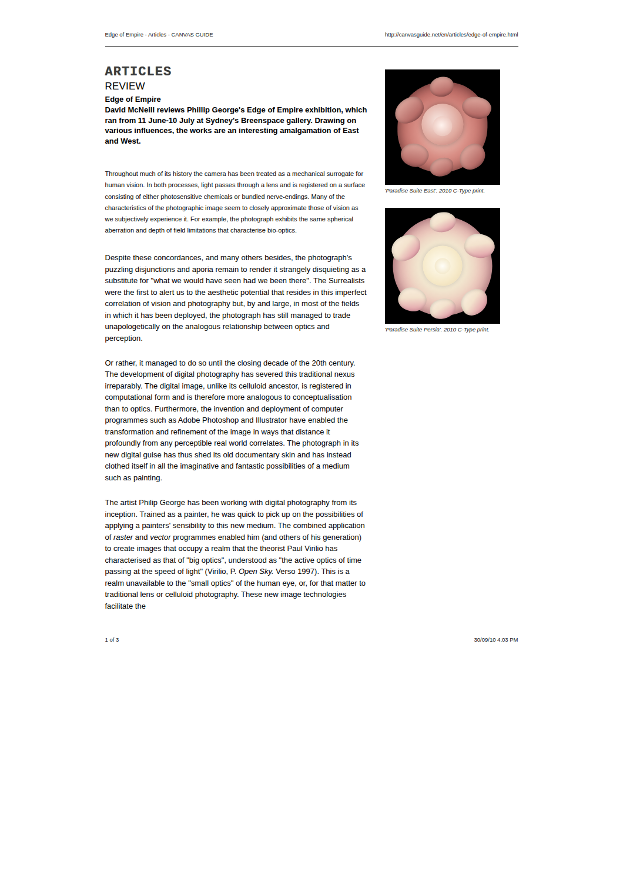Edge of Empire - Articles - CANVAS GUIDE
http://canvasguide.net/en/articles/edge-of-empire.html
ARTICLES
REVIEW
Edge of Empire
David McNeill reviews Phillip George's Edge of Empire exhibition, which ran from 11 June-10 July at Sydney's Breenspace gallery. Drawing on various influences, the works are an interesting amalgamation of East and West.
Throughout much of its history the camera has been treated as a mechanical surrogate for human vision. In both processes, light passes through a lens and is registered on a surface consisting of either photosensitive chemicals or bundled nerve-endings. Many of the characteristics of the photographic image seem to closely approximate those of vision as we subjectively experience it. For example, the photograph exhibits the same spherical aberration and depth of field limitations that characterise bio-optics.
Despite these concordances, and many others besides, the photograph's puzzling disjunctions and aporia remain to render it strangely disquieting as a substitute for "what we would have seen had we been there". The Surrealists were the first to alert us to the aesthetic potential that resides in this imperfect correlation of vision and photography but, by and large, in most of the fields in which it has been deployed, the photograph has still managed to trade unapologetically on the analogous relationship between optics and perception.
Or rather, it managed to do so until the closing decade of the 20th century. The development of digital photography has severed this traditional nexus irreparably. The digital image, unlike its celluloid ancestor, is registered in computational form and is therefore more analogous to conceptualisation than to optics. Furthermore, the invention and deployment of computer programmes such as Adobe Photoshop and Illustrator have enabled the transformation and refinement of the image in ways that distance it profoundly from any perceptible real world correlates. The photograph in its new digital guise has thus shed its old documentary skin and has instead clothed itself in all the imaginative and fantastic possibilities of a medium such as painting.
The artist Philip George has been working with digital photography from its inception. Trained as a painter, he was quick to pick up on the possibilities of applying a painters' sensibility to this new medium. The combined application of raster and vector programmes enabled him (and others of his generation) to create images that occupy a realm that the theorist Paul Virilio has characterised as that of "big optics", understood as "the active optics of time passing at the speed of light" (Virilio, P. Open Sky. Verso 1997). This is a realm unavailable to the "small optics" of the human eye, or, for that matter to traditional lens or celluloid photography. These new image technologies facilitate the
'Paradise Suite East'. 2010 C-Type print.
'Paradise Suite Persia'. 2010 C-Type print.
1 of 3
30/09/10 4:03 PM